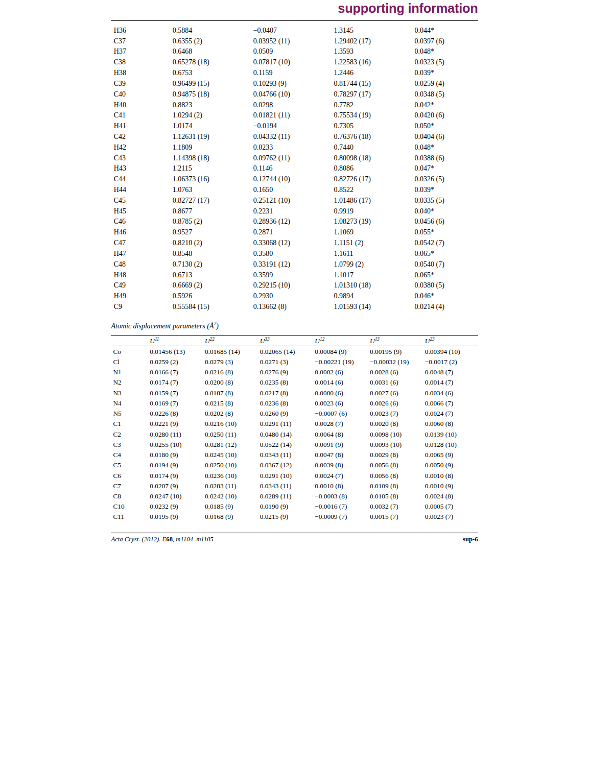supporting information
| H36 | 0.5884 | −0.0407 | 1.3145 | 0.044* |
| C37 | 0.6355 (2) | 0.03952 (11) | 1.29402 (17) | 0.0397 (6) |
| H37 | 0.6468 | 0.0509 | 1.3593 | 0.048* |
| C38 | 0.65278 (18) | 0.07817 (10) | 1.22583 (16) | 0.0323 (5) |
| H38 | 0.6753 | 0.1159 | 1.2446 | 0.039* |
| C39 | 0.96499 (15) | 0.10293 (9) | 0.81744 (15) | 0.0259 (4) |
| C40 | 0.94875 (18) | 0.04766 (10) | 0.78297 (17) | 0.0348 (5) |
| H40 | 0.8823 | 0.0298 | 0.7782 | 0.042* |
| C41 | 1.0294 (2) | 0.01821 (11) | 0.75534 (19) | 0.0420 (6) |
| H41 | 1.0174 | −0.0194 | 0.7305 | 0.050* |
| C42 | 1.12631 (19) | 0.04332 (11) | 0.76376 (18) | 0.0404 (6) |
| H42 | 1.1809 | 0.0233 | 0.7440 | 0.048* |
| C43 | 1.14398 (18) | 0.09762 (11) | 0.80098 (18) | 0.0388 (6) |
| H43 | 1.2115 | 0.1146 | 0.8086 | 0.047* |
| C44 | 1.06373 (16) | 0.12744 (10) | 0.82726 (17) | 0.0326 (5) |
| H44 | 1.0763 | 0.1650 | 0.8522 | 0.039* |
| C45 | 0.82727 (17) | 0.25121 (10) | 1.01486 (17) | 0.0335 (5) |
| H45 | 0.8677 | 0.2231 | 0.9919 | 0.040* |
| C46 | 0.8785 (2) | 0.28936 (12) | 1.08273 (19) | 0.0456 (6) |
| H46 | 0.9527 | 0.2871 | 1.1069 | 0.055* |
| C47 | 0.8210 (2) | 0.33068 (12) | 1.1151 (2) | 0.0542 (7) |
| H47 | 0.8548 | 0.3580 | 1.1611 | 0.065* |
| C48 | 0.7130 (2) | 0.33191 (12) | 1.0799 (2) | 0.0540 (7) |
| H48 | 0.6713 | 0.3599 | 1.1017 | 0.065* |
| C49 | 0.6669 (2) | 0.29215 (10) | 1.01310 (18) | 0.0380 (5) |
| H49 | 0.5926 | 0.2930 | 0.9894 | 0.046* |
| C9 | 0.55584 (15) | 0.13662 (8) | 1.01593 (14) | 0.0214 (4) |
Atomic displacement parameters (Å2)
| | U 11 | U 22 | U 33 | U 12 | U 13 | U 23 |
| --- | --- | --- | --- | --- | --- | --- |
| Co | 0.01456 (13) | 0.01685 (14) | 0.02065 (14) | 0.00084 (9) | 0.00195 (9) | 0.00394 (10) |
| Cl | 0.0259 (2) | 0.0279 (3) | 0.0271 (3) | −0.00221 (19) | −0.00032 (19) | −0.0017 (2) |
| N1 | 0.0166 (7) | 0.0216 (8) | 0.0276 (9) | 0.0002 (6) | 0.0028 (6) | 0.0048 (7) |
| N2 | 0.0174 (7) | 0.0200 (8) | 0.0235 (8) | 0.0014 (6) | 0.0031 (6) | 0.0014 (7) |
| N3 | 0.0159 (7) | 0.0187 (8) | 0.0217 (8) | 0.0000 (6) | 0.0027 (6) | 0.0034 (6) |
| N4 | 0.0169 (7) | 0.0215 (8) | 0.0236 (8) | 0.0023 (6) | 0.0026 (6) | 0.0066 (7) |
| N5 | 0.0226 (8) | 0.0202 (8) | 0.0260 (9) | −0.0007 (6) | 0.0023 (7) | 0.0024 (7) |
| C1 | 0.0221 (9) | 0.0216 (10) | 0.0291 (11) | 0.0028 (7) | 0.0020 (8) | 0.0060 (8) |
| C2 | 0.0280 (11) | 0.0250 (11) | 0.0480 (14) | 0.0064 (8) | 0.0098 (10) | 0.0139 (10) |
| C3 | 0.0255 (10) | 0.0281 (12) | 0.0522 (14) | 0.0091 (9) | 0.0093 (10) | 0.0128 (10) |
| C4 | 0.0180 (9) | 0.0245 (10) | 0.0343 (11) | 0.0047 (8) | 0.0029 (8) | 0.0065 (9) |
| C5 | 0.0194 (9) | 0.0250 (10) | 0.0367 (12) | 0.0039 (8) | 0.0056 (8) | 0.0050 (9) |
| C6 | 0.0174 (9) | 0.0236 (10) | 0.0291 (10) | 0.0024 (7) | 0.0056 (8) | 0.0010 (8) |
| C7 | 0.0207 (9) | 0.0283 (11) | 0.0343 (11) | 0.0010 (8) | 0.0109 (8) | 0.0010 (9) |
| C8 | 0.0247 (10) | 0.0242 (10) | 0.0289 (11) | −0.0003 (8) | 0.0105 (8) | 0.0024 (8) |
| C10 | 0.0232 (9) | 0.0185 (9) | 0.0190 (9) | −0.0016 (7) | 0.0032 (7) | 0.0005 (7) |
| C11 | 0.0195 (9) | 0.0168 (9) | 0.0215 (9) | −0.0009 (7) | 0.0015 (7) | 0.0023 (7) |
Acta Cryst. (2012). E68, m1104–m1105
sup-6